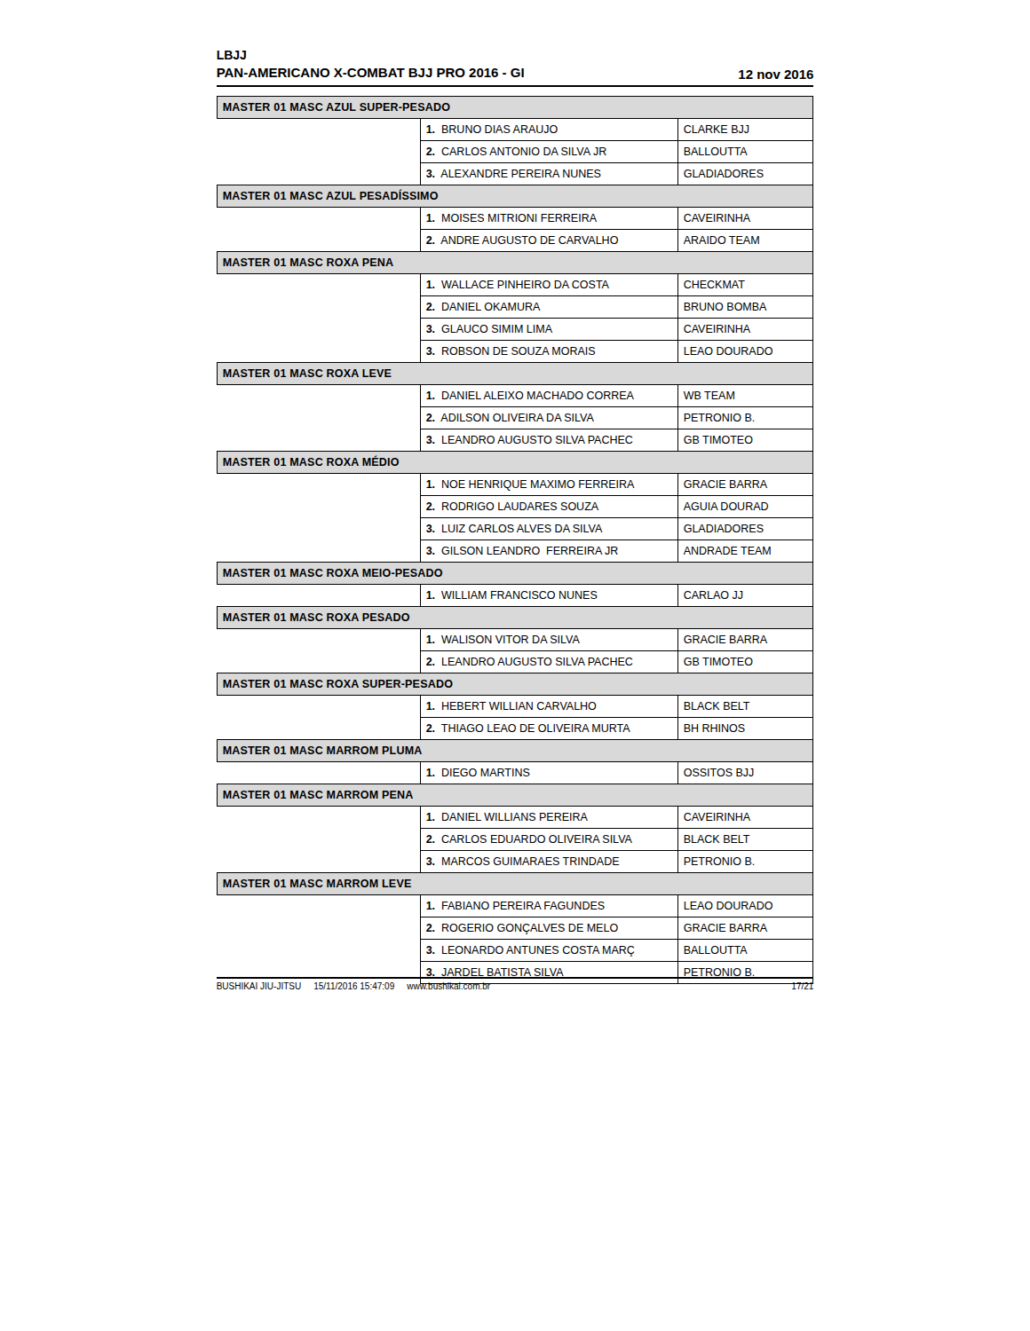LBJJ
PAN-AMERICANO X-COMBAT BJJ PRO 2016 - GI
12 nov 2016
| MASTER 01 MASC AZUL SUPER-PESADO |
| | 1. BRUNO DIAS ARAUJO | CLARKE BJJ |
| | 2. CARLOS ANTONIO DA SILVA JR | BALLOUTTA |
| | 3. ALEXANDRE PEREIRA NUNES | GLADIADORES |
| MASTER 01 MASC AZUL PESADÍSSIMO |
| | 1. MOISES MITRIONI FERREIRA | CAVEIRINHA |
| | 2. ANDRE AUGUSTO DE CARVALHO | ARAIDO TEAM |
| MASTER 01 MASC ROXA PENA |
| | 1. WALLACE PINHEIRO DA COSTA | CHECKMAT |
| | 2. DANIEL OKAMURA | BRUNO BOMBA |
| | 3. GLAUCO SIMIM LIMA | CAVEIRINHA |
| | 3. ROBSON DE SOUZA MORAIS | LEAO DOURADO |
| MASTER 01 MASC ROXA LEVE |
| | 1. DANIEL ALEIXO MACHADO CORREA | WB TEAM |
| | 2. ADILSON OLIVEIRA DA SILVA | PETRONIO B. |
| | 3. LEANDRO AUGUSTO SILVA PACHEC | GB TIMOTEO |
| MASTER 01 MASC ROXA MÉDIO |
| | 1. NOE HENRIQUE MAXIMO FERREIRA | GRACIE BARRA |
| | 2. RODRIGO LAUDARES SOUZA | AGUIA DOURAD |
| | 3. LUIZ CARLOS ALVES DA SILVA | GLADIADORES |
| | 3. GILSON LEANDRO FERREIRA JR | ANDRADE TEAM |
| MASTER 01 MASC ROXA MEIO-PESADO |
| | 1. WILLIAM FRANCISCO NUNES | CARLAO JJ |
| MASTER 01 MASC ROXA PESADO |
| | 1. WALISON VITOR DA SILVA | GRACIE BARRA |
| | 2. LEANDRO AUGUSTO SILVA PACHEC | GB TIMOTEO |
| MASTER 01 MASC ROXA SUPER-PESADO |
| | 1. HEBERT WILLIAN CARVALHO | BLACK BELT |
| | 2. THIAGO LEAO DE OLIVEIRA MURTA | BH RHINOS |
| MASTER 01 MASC MARROM PLUMA |
| | 1. DIEGO MARTINS | OSSITOS BJJ |
| MASTER 01 MASC MARROM PENA |
| | 1. DANIEL WILLIANS PEREIRA | CAVEIRINHA |
| | 2. CARLOS EDUARDO OLIVEIRA SILVA | BLACK BELT |
| | 3. MARCOS GUIMARAES TRINDADE | PETRONIO B. |
| MASTER 01 MASC MARROM LEVE |
| | 1. FABIANO PEREIRA FAGUNDES | LEAO DOURADO |
| | 2. ROGERIO GONÇALVES DE MELO | GRACIE BARRA |
| | 3. LEONARDO ANTUNES COSTA MARÇ | BALLOUTTA |
| | 3. JARDEL BATISTA SILVA | PETRONIO B. |
BUSHIKAI JIU-JITSU 15/11/2016 15:47:09 www.bushikai.com.br
17/21